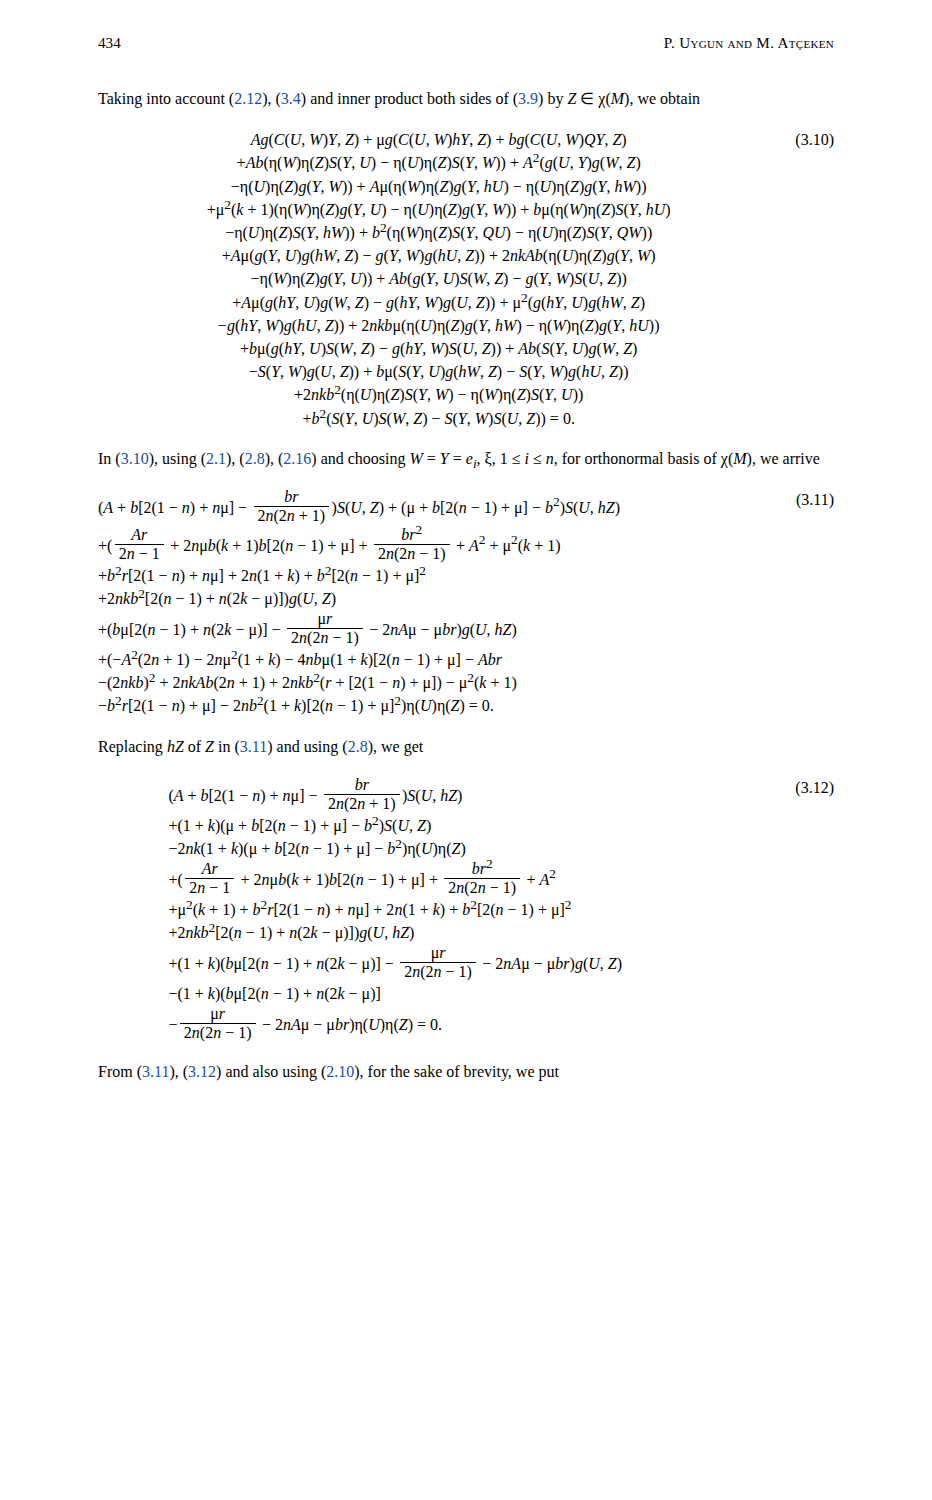434 P. Uygun and M. Atçeken
Taking into account (2.12), (3.4) and inner product both sides of (3.9) by Z ∈ χ(M), we obtain
Ag(C(U, W)Y, Z) + μg(C(U, W)hY, Z) + bg(C(U, W)QY, Z) +Ab(η(W)η(Z)S(Y, U) − η(U)η(Z)S(Y, W)) + A2(g(U, Y)g(W, Z) −η(U)η(Z)g(Y, W)) + Aμ(η(W)η(Z)g(Y, hU) − η(U)η(Z)g(Y, hW)) +μ2(k + 1)(η(W)η(Z)g(Y, U) − η(U)η(Z)g(Y, W)) + bμ(η(W)η(Z)S(Y, hU) −η(U)η(Z)S(Y, hW)) + b2(η(W)η(Z)S(Y, QU) − η(U)η(Z)S(Y, QW)) +Aμ(g(Y, U)g(hW, Z) − g(Y, W)g(hU, Z)) + 2nkAb(η(U)η(Z)g(Y, W) −η(W)η(Z)g(Y, U)) + Ab(g(Y, U)S(W, Z) − g(Y, W)S(U, Z)) +Aμ(g(hY, U)g(W, Z) − g(hY, W)g(U, Z)) + μ2(g(hY, U)g(hW, Z) −g(hY, W)g(hU, Z)) + 2nkbμ(η(U)η(Z)g(Y, hW) − η(W)η(Z)g(Y, hU)) +bμ(g(hY, U)S(W, Z) − g(hY, W)S(U, Z)) + Ab(S(Y, U)g(W, Z) −S(Y, W)g(U, Z)) + bμ(S(Y, U)g(hW, Z) − S(Y, W)g(hU, Z)) +2nkb2(η(U)η(Z)S(Y, W) − η(W)η(Z)S(Y, U)) +b2(S(Y, U)S(W, Z) − S(Y, W)S(U, Z)) = 0.
(3.10)
In (3.10), using (2.1), (2.8), (2.16) and choosing W = Y = ei, ξ, 1 ≤ i ≤ n, for orthonormal basis of χ(M), we arrive
(A + b[2(1 − n) + nμ] − br 2n(2n + 1))S(U, Z) + (μ + b[2(n − 1) + μ] − b2)S(U, hZ) +(Ar 2n − 1 + 2nμb(k + 1)b[2(n − 1) + μ] + br22n(2n − 1) + A2 + μ2(k + 1) +b2r[2(1 − n) + nμ] + 2n(1 + k) + b2[2(n − 1) + μ]2 +2nkb2[2(n − 1) + n(2k − μ)])g(U, Z) +(bμ[2(n − 1) + n(2k − μ)] − μr 2n(2n − 1) − 2nAμ − μbr)g(U, hZ) +(−A2(2n + 1) − 2nμ2(1 + k) − 4nbμ(1 + k)[2(n − 1) + μ] − Abr −(2nkb)2 + 2nkAb(2n + 1) + 2nkb2(r + [2(1 − n) + μ]) − μ2(k + 1) −b2r[2(1 − n) + μ] − 2nb2(1 + k)[2(n − 1) + μ]2)η(U)η(Z) = 0.
(3.11)
Replacing hZ of Z in (3.11) and using (2.8), we get
(A + b[2(1 − n) + nμ] − br 2n(2n + 1))S(U, hZ) +(1 + k)(μ + b[2(n − 1) + μ] − b2)S(U, Z) −2nk(1 + k)(μ + b[2(n − 1) + μ] − b2)η(U)η(Z) +(Ar 2n − 1 + 2nμb(k + 1)b[2(n − 1) + μ] + br22n(2n − 1) + A2 +μ2(k + 1) + b2r[2(1 − n) + nμ] + 2n(1 + k) + b2[2(n − 1) + μ]2 +2nkb2[2(n − 1) + n(2k − μ)])g(U, hZ) +(1 + k)(bμ[2(n − 1) + n(2k − μ)] − μr 2n(2n − 1) − 2nAμ − μbr)g(U, Z) −(1 + k)(bμ[2(n − 1) + n(2k − μ)] −μr 2n(2n − 1) − 2nAμ − μbr)η(U)η(Z) = 0.
(3.12)
From (3.11), (3.12) and also using (2.10), for the sake of brevity, we put